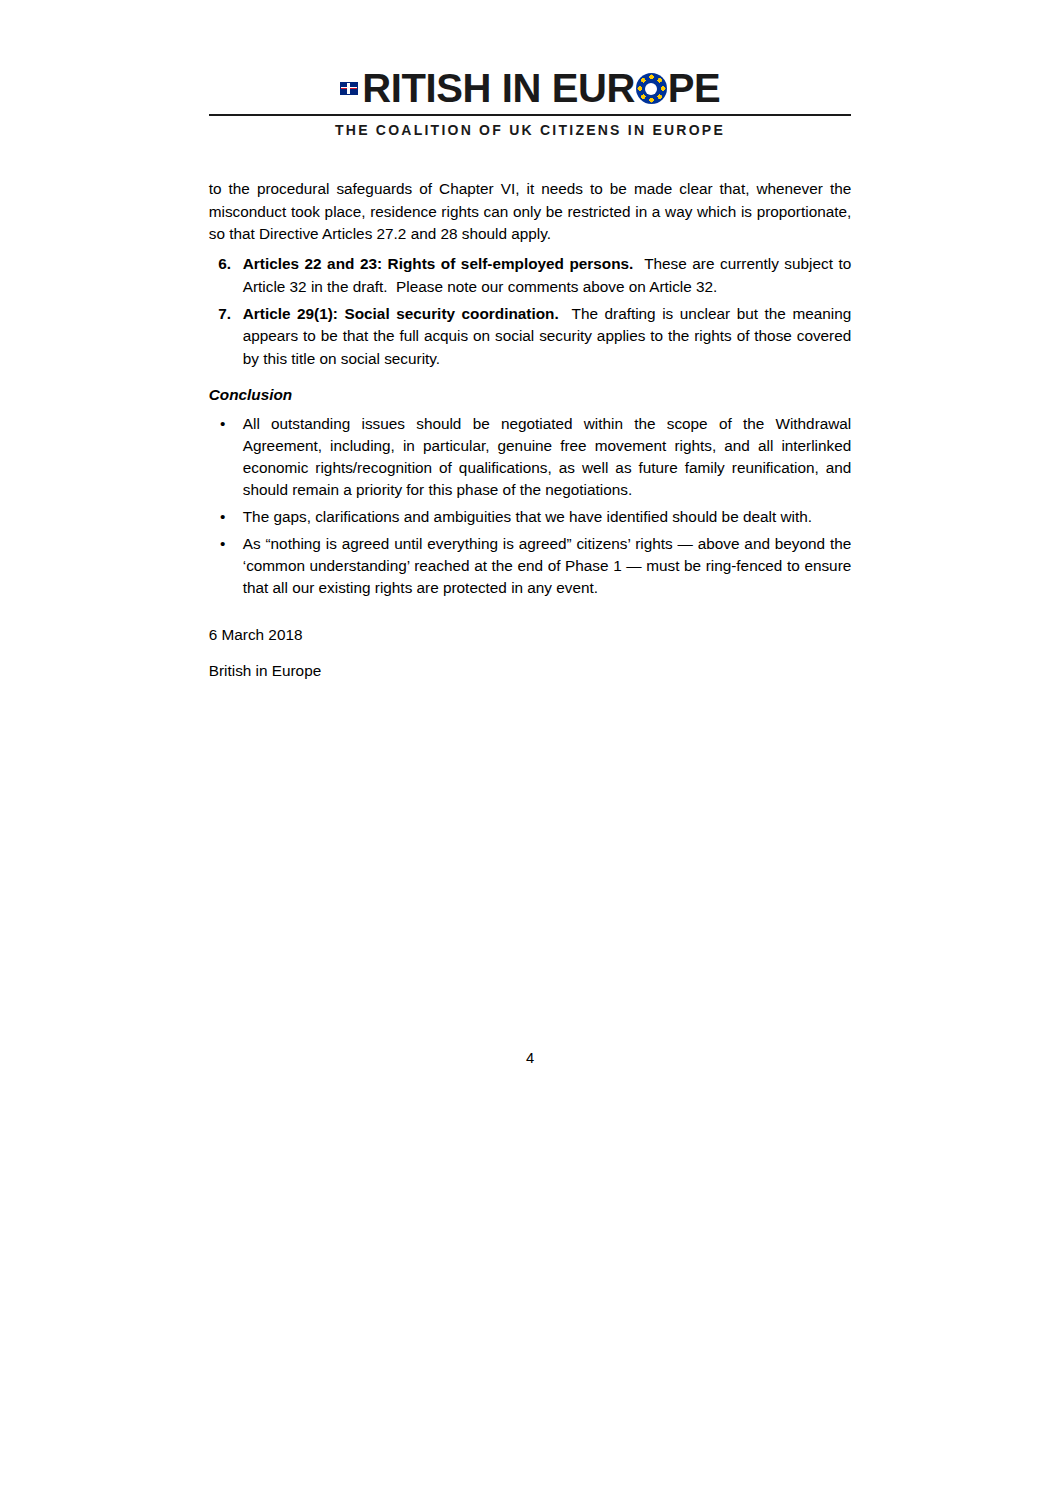RITISH IN EUR PE
The Coalition of UK Citizens in Europe
to the procedural safeguards of Chapter VI, it needs to be made clear that, whenever the misconduct took place, residence rights can only be restricted in a way which is proportionate, so that Directive Articles 27.2 and 28 should apply.
Articles 22 and 23: Rights of self-employed persons. These are currently subject to Article 32 in the draft. Please note our comments above on Article 32.
Article 29(1): Social security coordination. The drafting is unclear but the meaning appears to be that the full acquis on social security applies to the rights of those covered by this title on social security.
Conclusion
All outstanding issues should be negotiated within the scope of the Withdrawal Agreement, including, in particular, genuine free movement rights, and all interlinked economic rights/recognition of qualifications, as well as future family reunification, and should remain a priority for this phase of the negotiations.
The gaps, clarifications and ambiguities that we have identified should be dealt with.
As “nothing is agreed until everything is agreed” citizens’ rights — above and beyond the ‘common understanding’ reached at the end of Phase 1 — must be ring-fenced to ensure that all our existing rights are protected in any event.
6 March 2018
British in Europe
4